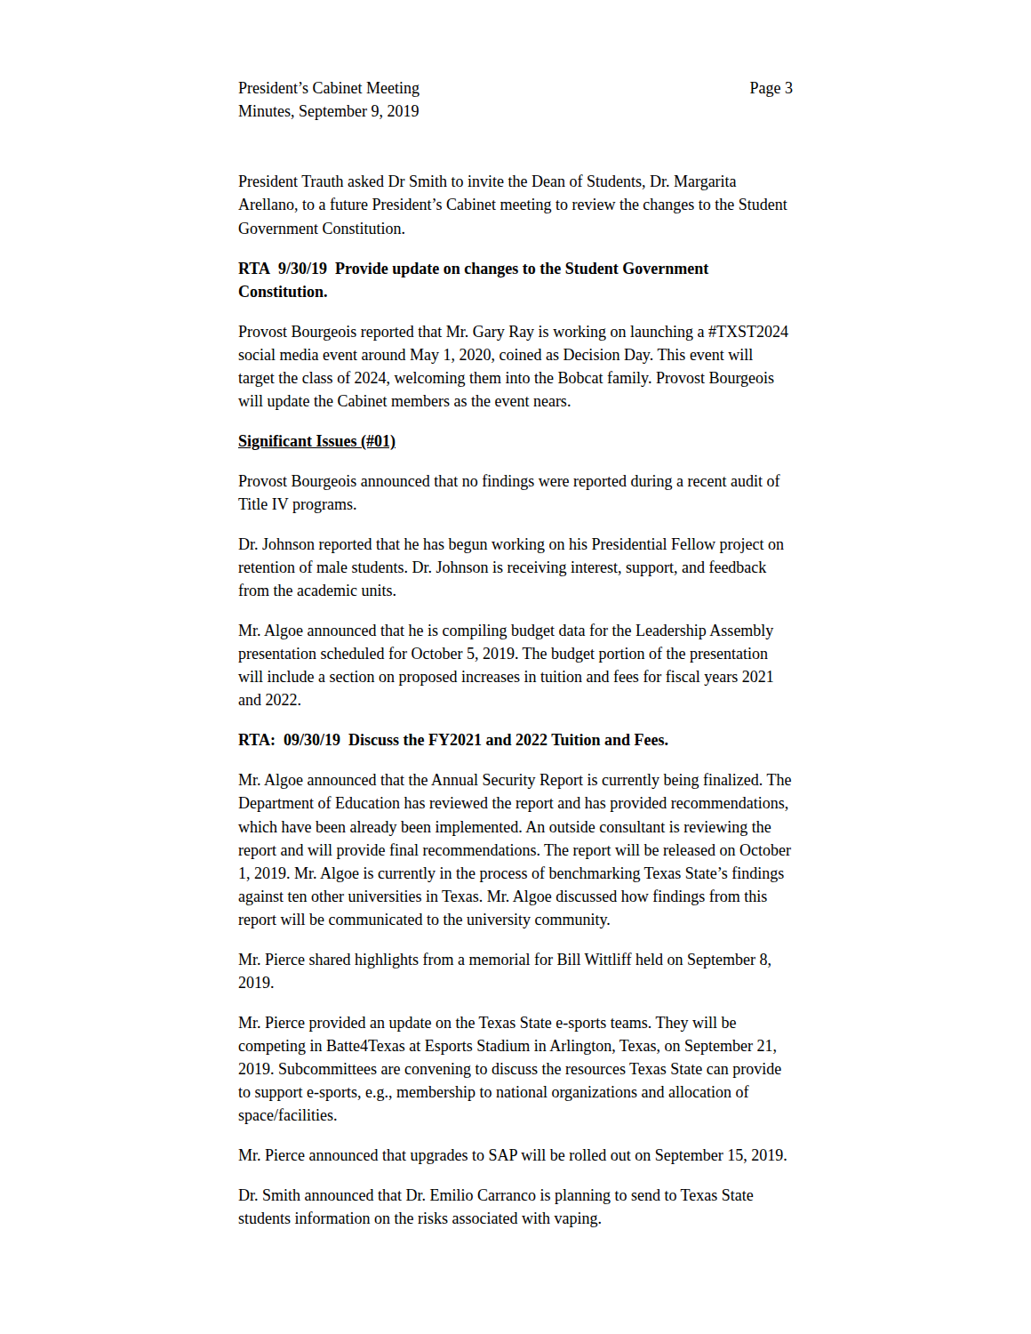President’s Cabinet Meeting Minutes, September 9, 2019
Page 3
President Trauth asked Dr Smith to invite the Dean of Students, Dr. Margarita Arellano, to a future President’s Cabinet meeting to review the changes to the Student Government Constitution.
RTA 9/30/19 Provide update on changes to the Student Government Constitution.
Provost Bourgeois reported that Mr. Gary Ray is working on launching a #TXST2024 social media event around May 1, 2020, coined as Decision Day. This event will target the class of 2024, welcoming them into the Bobcat family. Provost Bourgeois will update the Cabinet members as the event nears.
Significant Issues (#01)
Provost Bourgeois announced that no findings were reported during a recent audit of Title IV programs.
Dr. Johnson reported that he has begun working on his Presidential Fellow project on retention of male students. Dr. Johnson is receiving interest, support, and feedback from the academic units.
Mr. Algoe announced that he is compiling budget data for the Leadership Assembly presentation scheduled for October 5, 2019. The budget portion of the presentation will include a section on proposed increases in tuition and fees for fiscal years 2021 and 2022.
RTA: 09/30/19 Discuss the FY2021 and 2022 Tuition and Fees.
Mr. Algoe announced that the Annual Security Report is currently being finalized. The Department of Education has reviewed the report and has provided recommendations, which have been already been implemented. An outside consultant is reviewing the report and will provide final recommendations. The report will be released on October 1, 2019. Mr. Algoe is currently in the process of benchmarking Texas State’s findings against ten other universities in Texas. Mr. Algoe discussed how findings from this report will be communicated to the university community.
Mr. Pierce shared highlights from a memorial for Bill Wittliff held on September 8, 2019.
Mr. Pierce provided an update on the Texas State e-sports teams. They will be competing in Batte4Texas at Esports Stadium in Arlington, Texas, on September 21, 2019. Subcommittees are convening to discuss the resources Texas State can provide to support e-sports, e.g., membership to national organizations and allocation of space/facilities.
Mr. Pierce announced that upgrades to SAP will be rolled out on September 15, 2019.
Dr. Smith announced that Dr. Emilio Carranco is planning to send to Texas State students information on the risks associated with vaping.